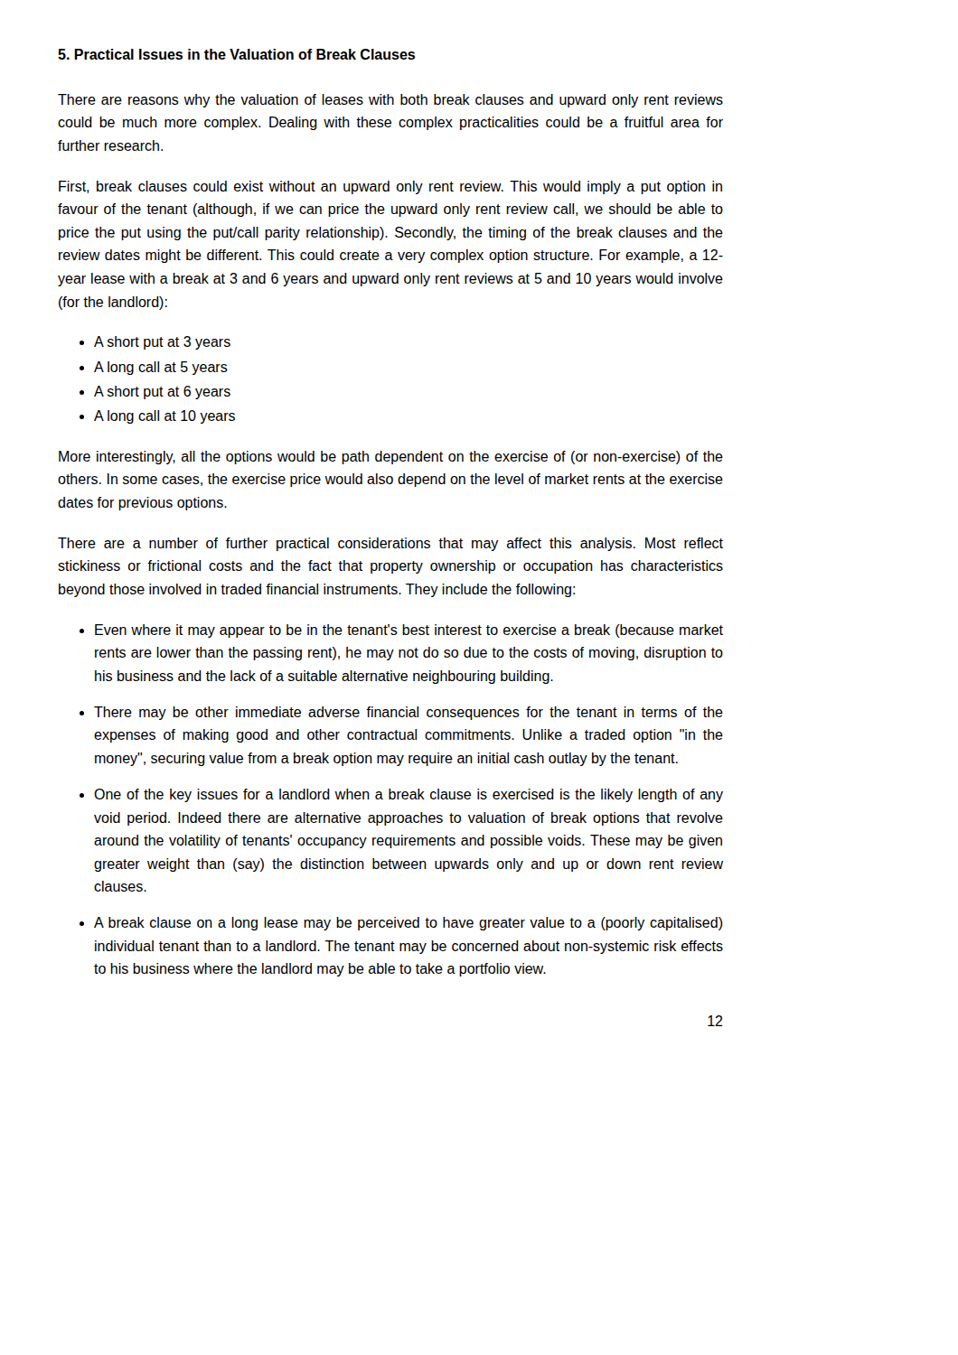5. Practical Issues in the Valuation of Break Clauses
There are reasons why the valuation of leases with both break clauses and upward only rent reviews could be much more complex. Dealing with these complex practicalities could be a fruitful area for further research.
First, break clauses could exist without an upward only rent review. This would imply a put option in favour of the tenant (although, if we can price the upward only rent review call, we should be able to price the put using the put/call parity relationship). Secondly, the timing of the break clauses and the review dates might be different. This could create a very complex option structure. For example, a 12-year lease with a break at 3 and 6 years and upward only rent reviews at 5 and 10 years would involve (for the landlord):
A short put at 3 years
A long call at 5 years
A short put at 6 years
A long call at 10 years
More interestingly, all the options would be path dependent on the exercise of (or non-exercise) of the others. In some cases, the exercise price would also depend on the level of market rents at the exercise dates for previous options.
There are a number of further practical considerations that may affect this analysis. Most reflect stickiness or frictional costs and the fact that property ownership or occupation has characteristics beyond those involved in traded financial instruments. They include the following:
Even where it may appear to be in the tenant's best interest to exercise a break (because market rents are lower than the passing rent), he may not do so due to the costs of moving, disruption to his business and the lack of a suitable alternative neighbouring building.
There may be other immediate adverse financial consequences for the tenant in terms of the expenses of making good and other contractual commitments. Unlike a traded option "in the money", securing value from a break option may require an initial cash outlay by the tenant.
One of the key issues for a landlord when a break clause is exercised is the likely length of any void period. Indeed there are alternative approaches to valuation of break options that revolve around the volatility of tenants' occupancy requirements and possible voids. These may be given greater weight than (say) the distinction between upwards only and up or down rent review clauses.
A break clause on a long lease may be perceived to have greater value to a (poorly capitalised) individual tenant than to a landlord. The tenant may be concerned about non-systemic risk effects to his business where the landlord may be able to take a portfolio view.
12